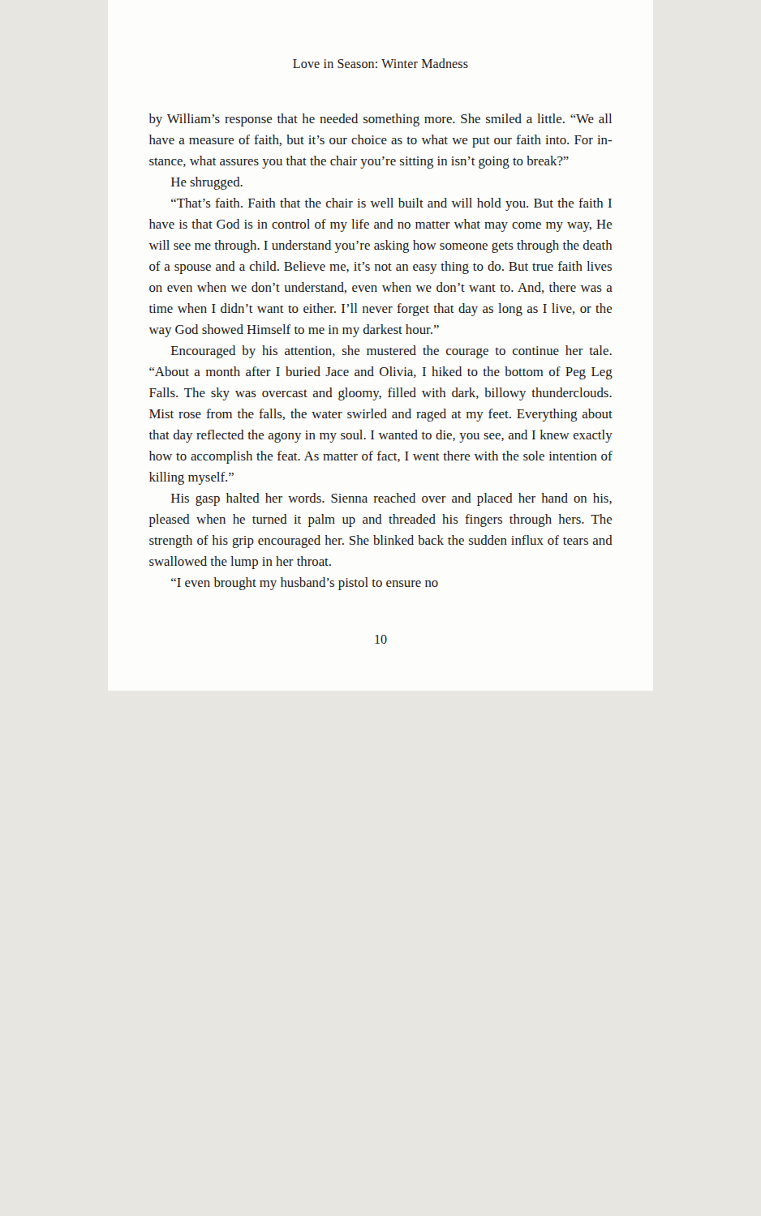Love in Season: Winter Madness
by William’s response that he needed something more. She smiled a little. “We all have a measure of faith, but it’s our choice as to what we put our faith into. For instance, what assures you that the chair you’re sitting in isn’t going to break?”
He shrugged.
“That’s faith. Faith that the chair is well built and will hold you. But the faith I have is that God is in control of my life and no matter what may come my way, He will see me through. I understand you’re asking how someone gets through the death of a spouse and a child. Believe me, it’s not an easy thing to do. But true faith lives on even when we don’t understand, even when we don’t want to. And, there was a time when I didn’t want to either. I’ll never forget that day as long as I live, or the way God showed Himself to me in my darkest hour.”
Encouraged by his attention, she mustered the courage to continue her tale. “About a month after I buried Jace and Olivia, I hiked to the bottom of Peg Leg Falls. The sky was overcast and gloomy, filled with dark, billowy thunderclouds. Mist rose from the falls, the water swirled and raged at my feet. Everything about that day reflected the agony in my soul. I wanted to die, you see, and I knew exactly how to accomplish the feat. As matter of fact, I went there with the sole intention of killing myself.”
His gasp halted her words. Sienna reached over and placed her hand on his, pleased when he turned it palm up and threaded his fingers through hers. The strength of his grip encouraged her. She blinked back the sudden influx of tears and swallowed the lump in her throat.
“I even brought my husband’s pistol to ensure no
10